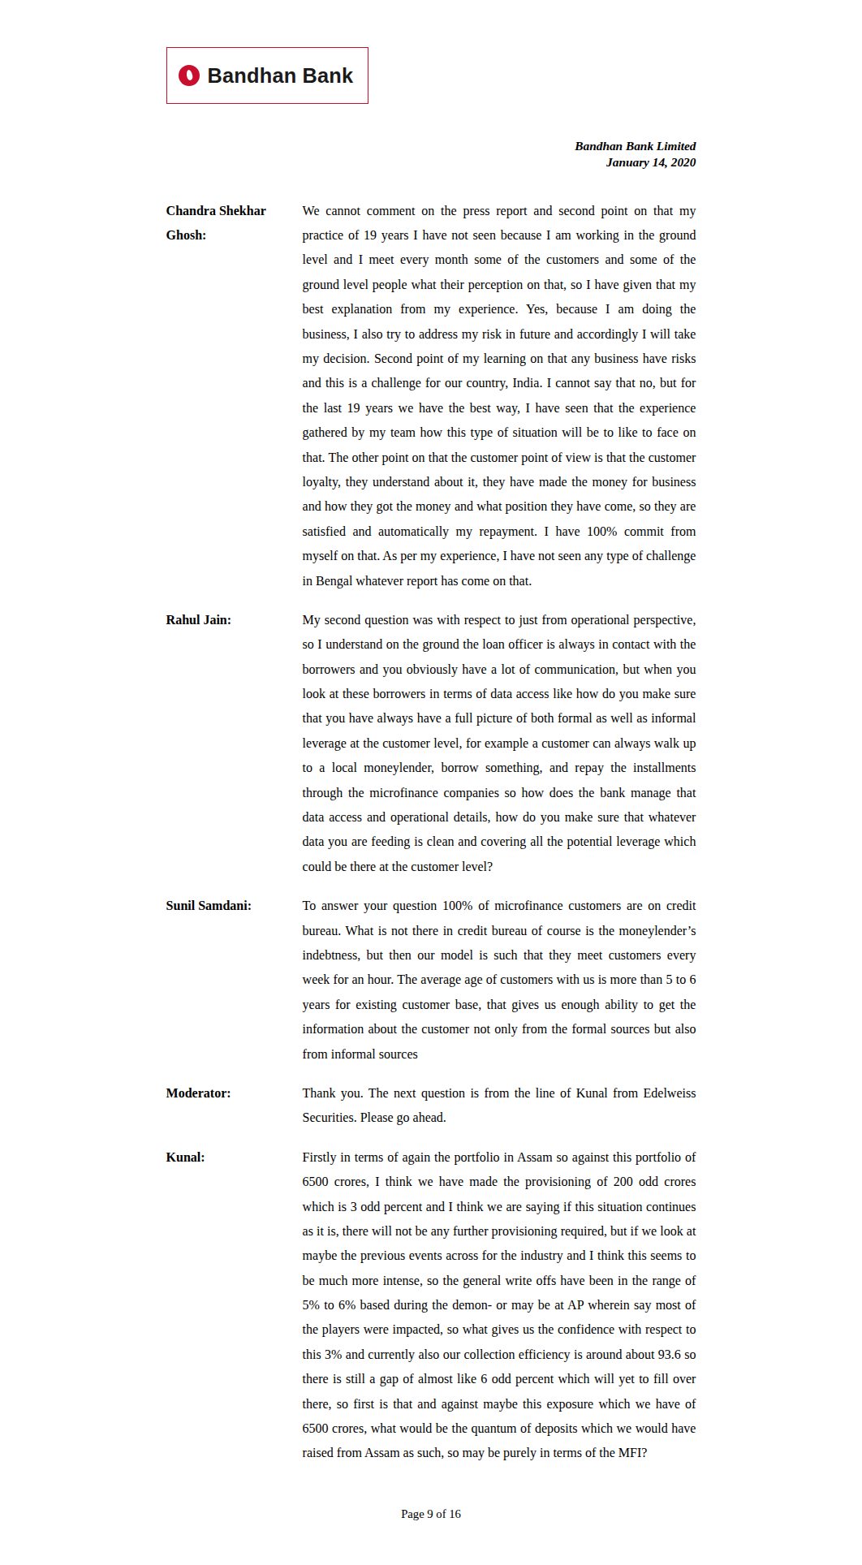Bandhan Bank
Bandhan Bank Limited
January 14, 2020
| Chandra Shekhar Ghosh: | We cannot comment on the press report and second point on that my practice of 19 years I have not seen because I am working in the ground level and I meet every month some of the customers and some of the ground level people what their perception on that, so I have given that my best explanation from my experience. Yes, because I am doing the business, I also try to address my risk in future and accordingly I will take my decision. Second point of my learning on that any business have risks and this is a challenge for our country, India. I cannot say that no, but for the last 19 years we have the best way, I have seen that the experience gathered by my team how this type of situation will be to like to face on that. The other point on that the customer point of view is that the customer loyalty, they understand about it, they have made the money for business and how they got the money and what position they have come, so they are satisfied and automatically my repayment. I have 100% commit from myself on that. As per my experience, I have not seen any type of challenge in Bengal whatever report has come on that. |
| Rahul Jain: | My second question was with respect to just from operational perspective, so I understand on the ground the loan officer is always in contact with the borrowers and you obviously have a lot of communication, but when you look at these borrowers in terms of data access like how do you make sure that you have always have a full picture of both formal as well as informal leverage at the customer level, for example a customer can always walk up to a local moneylender, borrow something, and repay the installments through the microfinance companies so how does the bank manage that data access and operational details, how do you make sure that whatever data you are feeding is clean and covering all the potential leverage which could be there at the customer level? |
| Sunil Samdani: | To answer your question 100% of microfinance customers are on credit bureau. What is not there in credit bureau of course is the moneylender’s indebtness, but then our model is such that they meet customers every week for an hour. The average age of customers with us is more than 5 to 6 years for existing customer base, that gives us enough ability to get the information about the customer not only from the formal sources but also from informal sources |
| Moderator: | Thank you. The next question is from the line of Kunal from Edelweiss Securities. Please go ahead. |
| Kunal: | Firstly in terms of again the portfolio in Assam so against this portfolio of 6500 crores, I think we have made the provisioning of 200 odd crores which is 3 odd percent and I think we are saying if this situation continues as it is, there will not be any further provisioning required, but if we look at maybe the previous events across for the industry and I think this seems to be much more intense, so the general write offs have been in the range of 5% to 6% based during the demon- or may be at AP wherein say most of the players were impacted, so what gives us the confidence with respect to this 3% and currently also our collection efficiency is around about 93.6 so there is still a gap of almost like 6 odd percent which will yet to fill over there, so first is that and against maybe this exposure which we have of 6500 crores, what would be the quantum of deposits which we would have raised from Assam as such, so may be purely in terms of the MFI? |
Page 9 of 16